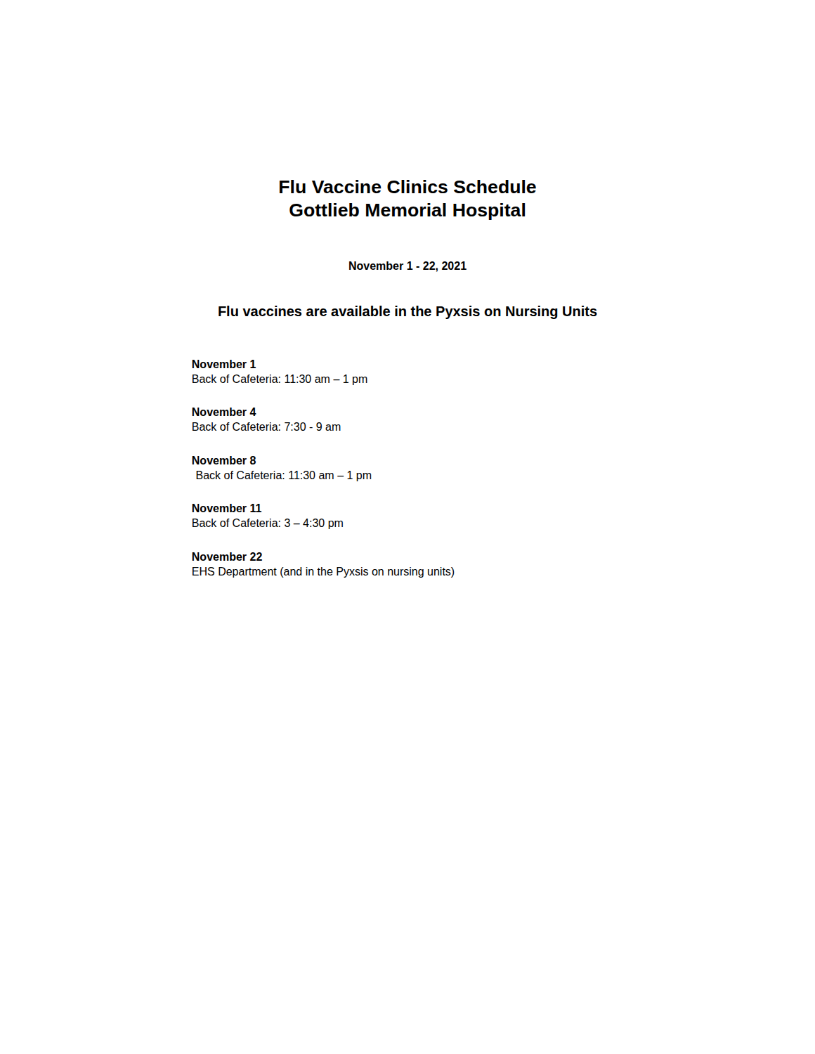Flu Vaccine Clinics Schedule
Gottlieb Memorial Hospital
November 1 - 22, 2021
Flu vaccines are available in the Pyxsis on Nursing Units
November 1
Back of Cafeteria: 11:30 am – 1 pm
November 4
Back of Cafeteria: 7:30 - 9 am
November 8
Back of Cafeteria: 11:30 am – 1 pm
November 11
Back of Cafeteria: 3 – 4:30 pm
November 22
EHS Department (and in the Pyxsis on nursing units)